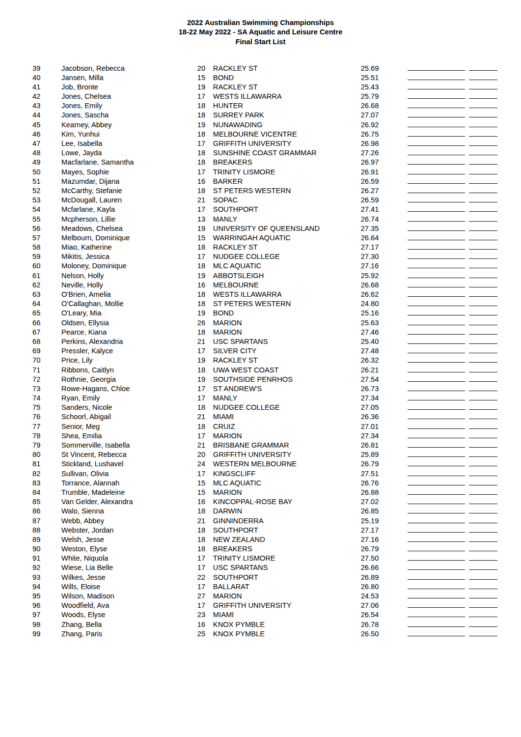2022 Australian Swimming Championships
18-22 May 2022 - SA Aquatic and Leisure Centre
Final Start List
| 39 | Jacobson, Rebecca | 20 | RACKLEY ST | 25.69 | | |
| 40 | Jansen, Milla | 15 | BOND | 25.51 | | |
| 41 | Job, Bronte | 19 | RACKLEY ST | 25.43 | | |
| 42 | Jones, Chelsea | 17 | WESTS ILLAWARRA | 25.79 | | |
| 43 | Jones, Emily | 18 | HUNTER | 26.68 | | |
| 44 | Jones, Sascha | 18 | SURREY PARK | 27.07 | | |
| 45 | Kearney, Abbey | 19 | NUNAWADING | 26.92 | | |
| 46 | Kim, Yunhui | 18 | MELBOURNE VICENTRE | 26.75 | | |
| 47 | Lee, Isabella | 17 | GRIFFITH UNIVERSITY | 26.98 | | |
| 48 | Lowe, Jayda | 18 | SUNSHINE COAST GRAMMAR | 27.26 | | |
| 49 | Macfarlane, Samantha | 18 | BREAKERS | 26.97 | | |
| 50 | Mayes, Sophie | 17 | TRINITY LISMORE | 26.91 | | |
| 51 | Mazumdar, Dijana | 16 | BARKER | 26.59 | | |
| 52 | McCarthy, Stefanie | 18 | ST PETERS WESTERN | 26.27 | | |
| 53 | McDougall, Lauren | 21 | SOPAC | 26.59 | | |
| 54 | Mcfarlane, Kayla | 17 | SOUTHPORT | 27.41 | | |
| 55 | Mcpherson, Lillie | 13 | MANLY | 26.74 | | |
| 56 | Meadows, Chelsea | 19 | UNIVERSITY OF QUEENSLAND | 27.35 | | |
| 57 | Melbourn, Dominique | 15 | WARRINGAH AQUATIC | 26.64 | | |
| 58 | Miao, Katherine | 18 | RACKLEY ST | 27.17 | | |
| 59 | Mikitis, Jessica | 17 | NUDGEE COLLEGE | 27.30 | | |
| 60 | Moloney, Dominique | 18 | MLC AQUATIC | 27.16 | | |
| 61 | Nelson, Holly | 19 | ABBOTSLEIGH | 25.92 | | |
| 62 | Neville, Holly | 16 | MELBOURNE | 26.68 | | |
| 63 | O'Brien, Amelia | 18 | WESTS ILLAWARRA | 26.62 | | |
| 64 | O'Callaghan, Mollie | 18 | ST PETERS WESTERN | 24.80 | | |
| 65 | O'Leary, Mia | 19 | BOND | 25.16 | | |
| 66 | Oldsen, Ellysia | 26 | MARION | 25.63 | | |
| 67 | Pearce, Kiana | 18 | MARION | 27.46 | | |
| 68 | Perkins, Alexandria | 21 | USC SPARTANS | 25.40 | | |
| 69 | Pressler, Kalyce | 17 | SILVER CITY | 27.48 | | |
| 70 | Price, Lily | 19 | RACKLEY ST | 26.32 | | |
| 71 | Ribbons, Caitlyn | 18 | UWA WEST COAST | 26.21 | | |
| 72 | Rothnie, Georgia | 19 | SOUTHSIDE PENRHOS | 27.54 | | |
| 73 | Rowe-Hagans, Chloe | 17 | ST ANDREW'S | 26.73 | | |
| 74 | Ryan, Emily | 17 | MANLY | 27.34 | | |
| 75 | Sanders, Nicole | 18 | NUDGEE COLLEGE | 27.05 | | |
| 76 | Schoorl, Abigail | 21 | MIAMI | 26.36 | | |
| 77 | Senior, Meg | 18 | CRUIZ | 27.01 | | |
| 78 | Shea, Emilia | 17 | MARION | 27.34 | | |
| 79 | Sommerville, Isabella | 21 | BRISBANE GRAMMAR | 26.81 | | |
| 80 | St Vincent, Rebecca | 20 | GRIFFITH UNIVERSITY | 25.89 | | |
| 81 | Stickland, Lushavel | 24 | WESTERN MELBOURNE | 26.79 | | |
| 82 | Sullivan, Olivia | 17 | KINGSCLIFF | 27.51 | | |
| 83 | Torrance, Alannah | 15 | MLC AQUATIC | 26.76 | | |
| 84 | Trumble, Madeleine | 15 | MARION | 26.88 | | |
| 85 | Van Gelder, Alexandra | 16 | KINCOPPAL-ROSE BAY | 27.02 | | |
| 86 | Walo, Sienna | 18 | DARWIN | 26.85 | | |
| 87 | Webb, Abbey | 21 | GINNINDERRA | 25.19 | | |
| 88 | Webster, Jordan | 18 | SOUTHPORT | 27.17 | | |
| 89 | Welsh, Jesse | 18 | NEW ZEALAND | 27.16 | | |
| 90 | Weston, Elyse | 18 | BREAKERS | 26.79 | | |
| 91 | White, Niquola | 17 | TRINITY LISMORE | 27.50 | | |
| 92 | Wiese, Lia Belle | 17 | USC SPARTANS | 26.66 | | |
| 93 | Wilkes, Jesse | 22 | SOUTHPORT | 26.89 | | |
| 94 | Wills, Eloise | 17 | BALLARAT | 26.80 | | |
| 95 | Wilson, Madison | 27 | MARION | 24.53 | | |
| 96 | Woodfield, Ava | 17 | GRIFFITH UNIVERSITY | 27.06 | | |
| 97 | Woods, Elyse | 23 | MIAMI | 26.54 | | |
| 98 | Zhang, Bella | 16 | KNOX PYMBLE | 26.78 | | |
| 99 | Zhang, Paris | 25 | KNOX PYMBLE | 26.50 | | |